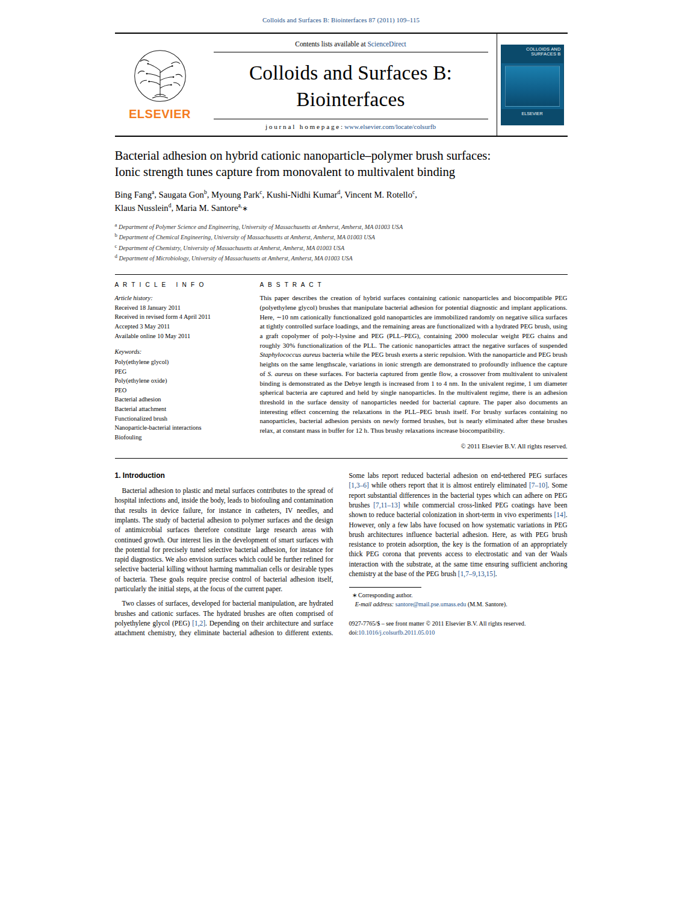Colloids and Surfaces B: Biointerfaces 87 (2011) 109–115
ELSEVIER
Contents lists available at ScienceDirect
Colloids and Surfaces B: Biointerfaces
j o u r n a l h o m e p a g e : www.elsevier.com/locate/colsurfb
COLLOIDS AND
SURFACES B
ELSEVIER
Bacterial adhesion on hybrid cationic nanoparticle–polymer brush surfaces:
Ionic strength tunes capture from monovalent to multivalent binding
Bing Fanga, Saugata Gonb, Myoung Parkc, Kushi-Nidhi Kumard, Vincent M. Rotelloc,
Klaus Nussleind, Maria M. Santorea,∗
a Department of Polymer Science and Engineering, University of Massachusetts at Amherst, Amherst, MA 01003 USA
b Department of Chemical Engineering, University of Massachusetts at Amherst, Amherst, MA 01003 USA
c Department of Chemistry, University of Massachusetts at Amherst, Amherst, MA 01003 USA
d Department of Microbiology, University of Massachusetts at Amherst, Amherst, MA 01003 USA
A R T I C L E I N F O
Article history:
Received 18 January 2011
Received in revised form 4 April 2011
Accepted 3 May 2011
Available online 10 May 2011
Keywords:
Poly(ethylene glycol)
PEG
Poly(ethylene oxide)
PEO
Bacterial adhesion
Bacterial attachment
Functionalized brush
Nanoparticle-bacterial interactions
Biofouling
A B S T R A C T
This paper describes the creation of hybrid surfaces containing cationic nanoparticles and biocompatible PEG (polyethylene glycol) brushes that manipulate bacterial adhesion for potential diagnostic and implant applications. Here, ∼10 nm cationically functionalized gold nanoparticles are immobilized randomly on negative silica surfaces at tightly controlled surface loadings, and the remaining areas are functionalized with a hydrated PEG brush, using a graft copolymer of poly-l-lysine and PEG (PLL–PEG), containing 2000 molecular weight PEG chains and roughly 30% functionalization of the PLL. The cationic nanoparticles attract the negative surfaces of suspended Staphylococcus aureus bacteria while the PEG brush exerts a steric repulsion. With the nanoparticle and PEG brush heights on the same lengthscale, variations in ionic strength are demonstrated to profoundly influence the capture of S. aureus on these surfaces. For bacteria captured from gentle flow, a crossover from multivalent to univalent binding is demonstrated as the Debye length is increased from 1 to 4 nm. In the univalent regime, 1 um diameter spherical bacteria are captured and held by single nanoparticles. In the multivalent regime, there is an adhesion threshold in the surface density of nanoparticles needed for bacterial capture. The paper also documents an interesting effect concerning the relaxations in the PLL–PEG brush itself. For brushy surfaces containing no nanoparticles, bacterial adhesion persists on newly formed brushes, but is nearly eliminated after these brushes relax, at constant mass in buffer for 12 h. Thus brushy relaxations increase biocompatibility.
© 2011 Elsevier B.V. All rights reserved.
1. Introduction
Bacterial adhesion to plastic and metal surfaces contributes to the spread of hospital infections and, inside the body, leads to biofouling and contamination that results in device failure, for instance in catheters, IV needles, and implants. The study of bacterial adhesion to polymer surfaces and the design of antimicrobial surfaces therefore constitute large research areas with continued growth. Our interest lies in the development of smart surfaces with the potential for precisely tuned selective bacterial adhesion, for instance for rapid diagnostics. We also envision surfaces which could be further refined for selective bacterial killing without harming mammalian cells or desirable types of bacteria. These goals require precise control of bacterial adhesion itself, particularly the initial steps, at the focus of the current paper.
Two classes of surfaces, developed for bacterial manipulation, are hydrated brushes and cationic surfaces. The hydrated brushes are often comprised of polyethylene glycol (PEG) [1,2]. Depending on their architecture and surface attachment chemistry, they eliminate bacterial adhesion to different extents. Some labs report reduced bacterial adhesion on end-tethered PEG surfaces [1,3–6] while others report that it is almost entirely eliminated [7–10]. Some report substantial differences in the bacterial types which can adhere on PEG brushes [7,11–13] while commercial cross-linked PEG coatings have been shown to reduce bacterial colonization in short-term in vivo experiments [14]. However, only a few labs have focused on how systematic variations in PEG brush architectures influence bacterial adhesion. Here, as with PEG brush resistance to protein adsorption, the key is the formation of an appropriately thick PEG corona that prevents access to electrostatic and van der Waals interaction with the substrate, at the same time ensuring sufficient anchoring chemistry at the base of the PEG brush [1,7–9,13,15].
∗ Corresponding author.
E-mail address: santore@mail.pse.umass.edu (M.M. Santore).
0927-7765/$ – see front matter © 2011 Elsevier B.V. All rights reserved.
doi:10.1016/j.colsurfb.2011.05.010